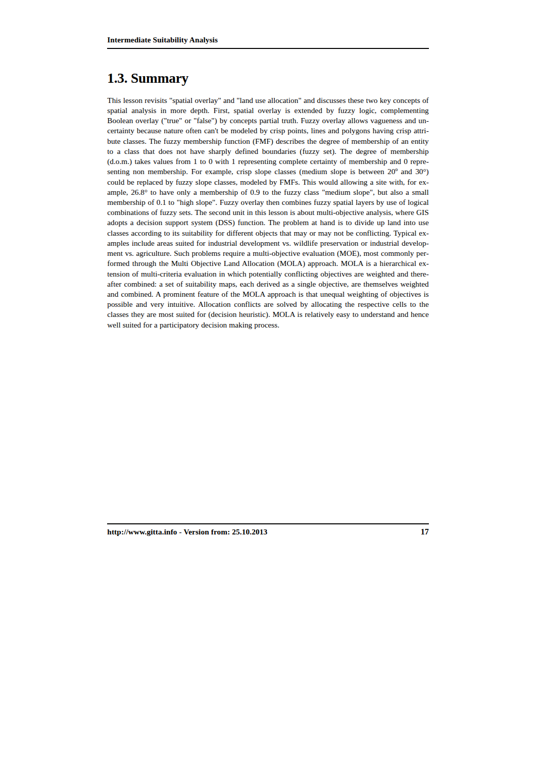Intermediate Suitability Analysis
1.3. Summary
This lesson revisits "spatial overlay" and "land use allocation" and discusses these two key concepts of spatial analysis in more depth. First, spatial overlay is extended by fuzzy logic, complementing Boolean overlay ("true" or "false") by concepts partial truth. Fuzzy overlay allows vagueness and uncertainty because nature often can't be modeled by crisp points, lines and polygons having crisp attribute classes. The fuzzy membership function (FMF) describes the degree of membership of an entity to a class that does not have sharply defined boundaries (fuzzy set). The degree of membership (d.o.m.) takes values from 1 to 0 with 1 representing complete certainty of membership and 0 representing non membership. For example, crisp slope classes (medium slope is between 20º and 30°) could be replaced by fuzzy slope classes, modeled by FMFs. This would allowing a site with, for example, 26.8° to have only a membership of 0.9 to the fuzzy class "medium slope", but also a small membership of 0.1 to "high slope". Fuzzy overlay then combines fuzzy spatial layers by use of logical combinations of fuzzy sets. The second unit in this lesson is about multi-objective analysis, where GIS adopts a decision support system (DSS) function. The problem at hand is to divide up land into use classes according to its suitability for different objects that may or may not be conflicting. Typical examples include areas suited for industrial development vs. wildlife preservation or industrial development vs. agriculture. Such problems require a multi-objective evaluation (MOE), most commonly performed through the Multi Objective Land Allocation (MOLA) approach. MOLA is a hierarchical extension of multi-criteria evaluation in which potentially conflicting objectives are weighted and thereafter combined: a set of suitability maps, each derived as a single objective, are themselves weighted and combined. A prominent feature of the MOLA approach is that unequal weighting of objectives is possible and very intuitive. Allocation conflicts are solved by allocating the respective cells to the classes they are most suited for (decision heuristic). MOLA is relatively easy to understand and hence well suited for a participatory decision making process.
http://www.gitta.info - Version from: 25.10.2013 17